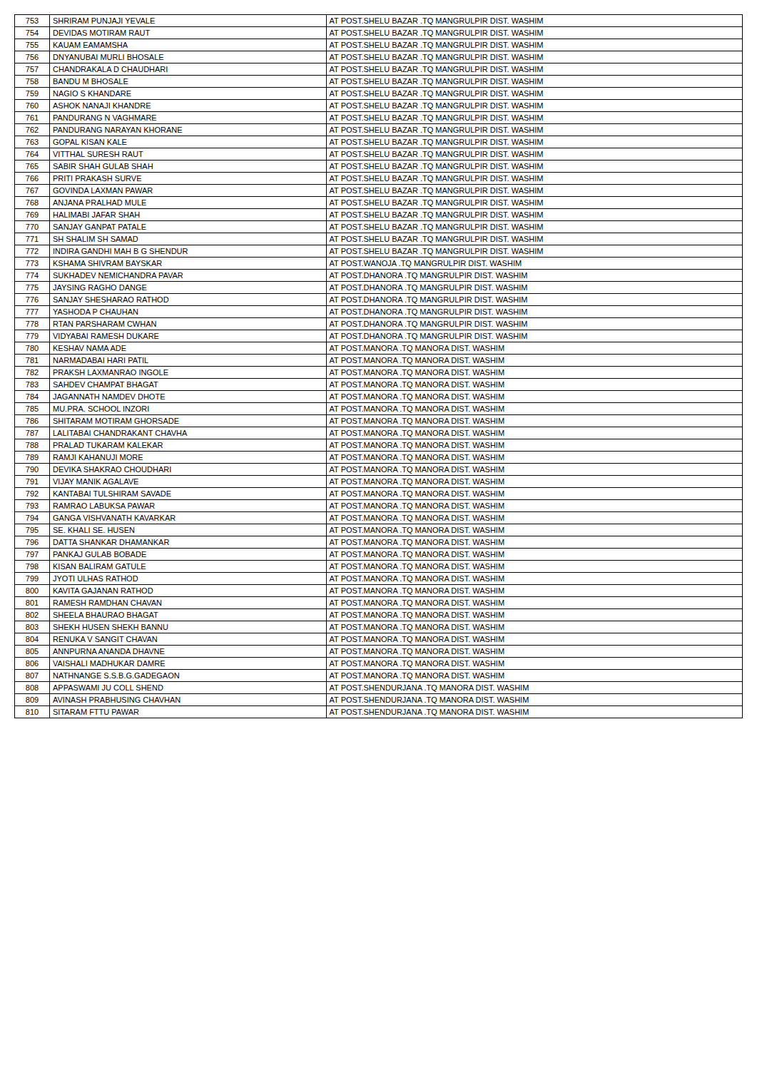| 753 | SHRIRAM PUNJAJI YEVALE | AT POST.SHELU BAZAR .TQ MANGRULPIR DIST. WASHIM |
| 754 | DEVIDAS MOTIRAM RAUT | AT POST.SHELU BAZAR .TQ MANGRULPIR DIST. WASHIM |
| 755 | KAUAM EAMAMSHA | AT POST.SHELU BAZAR .TQ MANGRULPIR DIST. WASHIM |
| 756 | DNYANUBAI MURLI BHOSALE | AT POST.SHELU BAZAR .TQ MANGRULPIR DIST. WASHIM |
| 757 | CHANDRAKALA D CHAUDHARI | AT POST.SHELU BAZAR .TQ MANGRULPIR DIST. WASHIM |
| 758 | BANDU M BHOSALE | AT POST.SHELU BAZAR .TQ MANGRULPIR DIST. WASHIM |
| 759 | NAGIO S KHANDARE | AT POST.SHELU BAZAR .TQ MANGRULPIR DIST. WASHIM |
| 760 | ASHOK NANAJI KHANDRE | AT POST.SHELU BAZAR .TQ MANGRULPIR DIST. WASHIM |
| 761 | PANDURANG N VAGHMARE | AT POST.SHELU BAZAR .TQ MANGRULPIR DIST. WASHIM |
| 762 | PANDURANG NARAYAN KHORANE | AT POST.SHELU BAZAR .TQ MANGRULPIR DIST. WASHIM |
| 763 | GOPAL KISAN KALE | AT POST.SHELU BAZAR .TQ MANGRULPIR DIST. WASHIM |
| 764 | VITTHAL SURESH RAUT | AT POST.SHELU BAZAR .TQ MANGRULPIR DIST. WASHIM |
| 765 | SABIR SHAH GULAB SHAH | AT POST.SHELU BAZAR .TQ MANGRULPIR DIST. WASHIM |
| 766 | PRITI PRAKASH SURVE | AT POST.SHELU BAZAR .TQ MANGRULPIR DIST. WASHIM |
| 767 | GOVINDA LAXMAN PAWAR | AT POST.SHELU BAZAR .TQ MANGRULPIR DIST. WASHIM |
| 768 | ANJANA PRALHAD MULE | AT POST.SHELU BAZAR .TQ MANGRULPIR DIST. WASHIM |
| 769 | HALIMABI JAFAR SHAH | AT POST.SHELU BAZAR .TQ MANGRULPIR DIST. WASHIM |
| 770 | SANJAY GANPAT PATALE | AT POST.SHELU BAZAR .TQ MANGRULPIR DIST. WASHIM |
| 771 | SH SHALIM SH SAMAD | AT POST.SHELU BAZAR .TQ MANGRULPIR DIST. WASHIM |
| 772 | INDIRA GANDHI MAH B G SHENDUR | AT POST.SHELU BAZAR .TQ MANGRULPIR DIST. WASHIM |
| 773 | KSHAMA SHIVRAM BAYSKAR | AT POST.WANOJA .TQ MANGRULPIR DIST. WASHIM |
| 774 | SUKHADEV NEMICHANDRA PAVAR | AT POST.DHANORA .TQ MANGRULPIR DIST. WASHIM |
| 775 | JAYSING RAGHO DANGE | AT POST.DHANORA .TQ MANGRULPIR DIST. WASHIM |
| 776 | SANJAY SHESHARAO RATHOD | AT POST.DHANORA .TQ MANGRULPIR DIST. WASHIM |
| 777 | YASHODA P CHAUHAN | AT POST.DHANORA .TQ MANGRULPIR DIST. WASHIM |
| 778 | RTAN PARSHARAM CWHAN | AT POST.DHANORA .TQ MANGRULPIR DIST. WASHIM |
| 779 | VIDYABAI RAMESH DUKARE | AT POST.DHANORA .TQ MANGRULPIR DIST. WASHIM |
| 780 | KESHAV NAMA ADE | AT POST.MANORA .TQ MANORA DIST. WASHIM |
| 781 | NARMADABAI HARI PATIL | AT POST.MANORA .TQ MANORA DIST. WASHIM |
| 782 | PRAKSH LAXMANRAO INGOLE | AT POST.MANORA .TQ MANORA DIST. WASHIM |
| 783 | SAHDEV CHAMPAT BHAGAT | AT POST.MANORA .TQ MANORA DIST. WASHIM |
| 784 | JAGANNATH NAMDEV DHOTE | AT POST.MANORA .TQ MANORA DIST. WASHIM |
| 785 | MU.PRA. SCHOOL INZORI | AT POST.MANORA .TQ MANORA DIST. WASHIM |
| 786 | SHITARAM MOTIRAM GHORSADE | AT POST.MANORA .TQ MANORA DIST. WASHIM |
| 787 | LALITABAI CHANDRAKANT CHAVHA | AT POST.MANORA .TQ MANORA DIST. WASHIM |
| 788 | PRALAD TUKARAM KALEKAR | AT POST.MANORA .TQ MANORA DIST. WASHIM |
| 789 | RAMJI KAHANUJI MORE | AT POST.MANORA .TQ MANORA DIST. WASHIM |
| 790 | DEVIKA SHAKRAO CHOUDHARI | AT POST.MANORA .TQ MANORA DIST. WASHIM |
| 791 | VIJAY MANIK AGALAVE | AT POST.MANORA .TQ MANORA DIST. WASHIM |
| 792 | KANTABAI TULSHIRAM SAVADE | AT POST.MANORA .TQ MANORA DIST. WASHIM |
| 793 | RAMRAO LABUKSA PAWAR | AT POST.MANORA .TQ MANORA DIST. WASHIM |
| 794 | GANGA VISHVANATH KAVARKAR | AT POST.MANORA .TQ MANORA DIST. WASHIM |
| 795 | SE. KHALI SE. HUSEN | AT POST.MANORA .TQ MANORA DIST. WASHIM |
| 796 | DATTA SHANKAR DHAMANKAR | AT POST.MANORA .TQ MANORA DIST. WASHIM |
| 797 | PANKAJ GULAB BOBADE | AT POST.MANORA .TQ MANORA DIST. WASHIM |
| 798 | KISAN BALIRAM GATULE | AT POST.MANORA .TQ MANORA DIST. WASHIM |
| 799 | JYOTI ULHAS RATHOD | AT POST.MANORA .TQ MANORA DIST. WASHIM |
| 800 | KAVITA GAJANAN RATHOD | AT POST.MANORA .TQ MANORA DIST. WASHIM |
| 801 | RAMESH RAMDHAN CHAVAN | AT POST.MANORA .TQ MANORA DIST. WASHIM |
| 802 | SHEELA BHAURAO BHAGAT | AT POST.MANORA .TQ MANORA DIST. WASHIM |
| 803 | SHEKH HUSEN SHEKH BANNU | AT POST.MANORA .TQ MANORA DIST. WASHIM |
| 804 | RENUKA V SANGIT CHAVAN | AT POST.MANORA .TQ MANORA DIST. WASHIM |
| 805 | ANNPURNA ANANDA DHAVNE | AT POST.MANORA .TQ MANORA DIST. WASHIM |
| 806 | VAISHALI MADHUKAR DAMRE | AT POST.MANORA .TQ MANORA DIST. WASHIM |
| 807 | NATHNANGE S.S.B.G.GADEGAON | AT POST.MANORA .TQ MANORA DIST. WASHIM |
| 808 | APPASWAMI JU COLL SHEND | AT POST.SHENDURJANA .TQ MANORA DIST. WASHIM |
| 809 | AVINASH PRABHUSING CHAVHAN | AT POST.SHENDURJANA .TQ MANORA DIST. WASHIM |
| 810 | SITARAM FTTU PAWAR | AT POST.SHENDURJANA .TQ MANORA DIST. WASHIM |